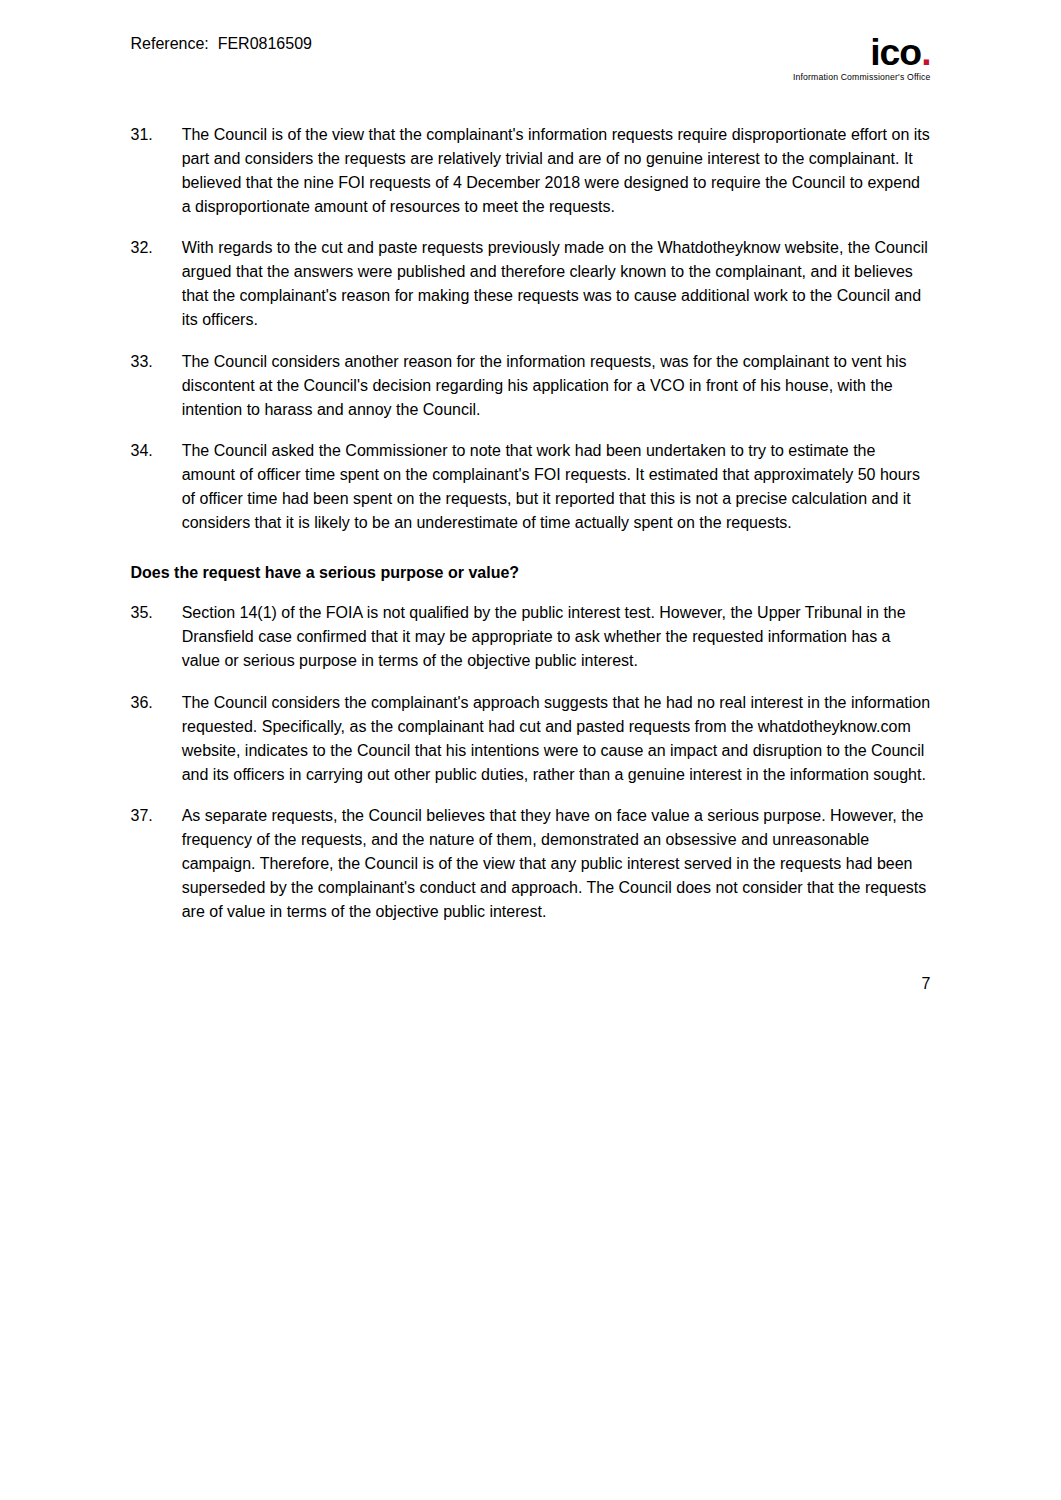Reference: FER0816509
ico.
Information Commissioner's Office
31. The Council is of the view that the complainant's information requests require disproportionate effort on its part and considers the requests are relatively trivial and are of no genuine interest to the complainant. It believed that the nine FOI requests of 4 December 2018 were designed to require the Council to expend a disproportionate amount of resources to meet the requests.
32. With regards to the cut and paste requests previously made on the Whatdotheyknow website, the Council argued that the answers were published and therefore clearly known to the complainant, and it believes that the complainant's reason for making these requests was to cause additional work to the Council and its officers.
33. The Council considers another reason for the information requests, was for the complainant to vent his discontent at the Council's decision regarding his application for a VCO in front of his house, with the intention to harass and annoy the Council.
34. The Council asked the Commissioner to note that work had been undertaken to try to estimate the amount of officer time spent on the complainant's FOI requests. It estimated that approximately 50 hours of officer time had been spent on the requests, but it reported that this is not a precise calculation and it considers that it is likely to be an underestimate of time actually spent on the requests.
Does the request have a serious purpose or value?
35. Section 14(1) of the FOIA is not qualified by the public interest test. However, the Upper Tribunal in the Dransfield case confirmed that it may be appropriate to ask whether the requested information has a value or serious purpose in terms of the objective public interest.
36. The Council considers the complainant's approach suggests that he had no real interest in the information requested. Specifically, as the complainant had cut and pasted requests from the whatdotheyknow.com website, indicates to the Council that his intentions were to cause an impact and disruption to the Council and its officers in carrying out other public duties, rather than a genuine interest in the information sought.
37. As separate requests, the Council believes that they have on face value a serious purpose. However, the frequency of the requests, and the nature of them, demonstrated an obsessive and unreasonable campaign. Therefore, the Council is of the view that any public interest served in the requests had been superseded by the complainant's conduct and approach. The Council does not consider that the requests are of value in terms of the objective public interest.
7